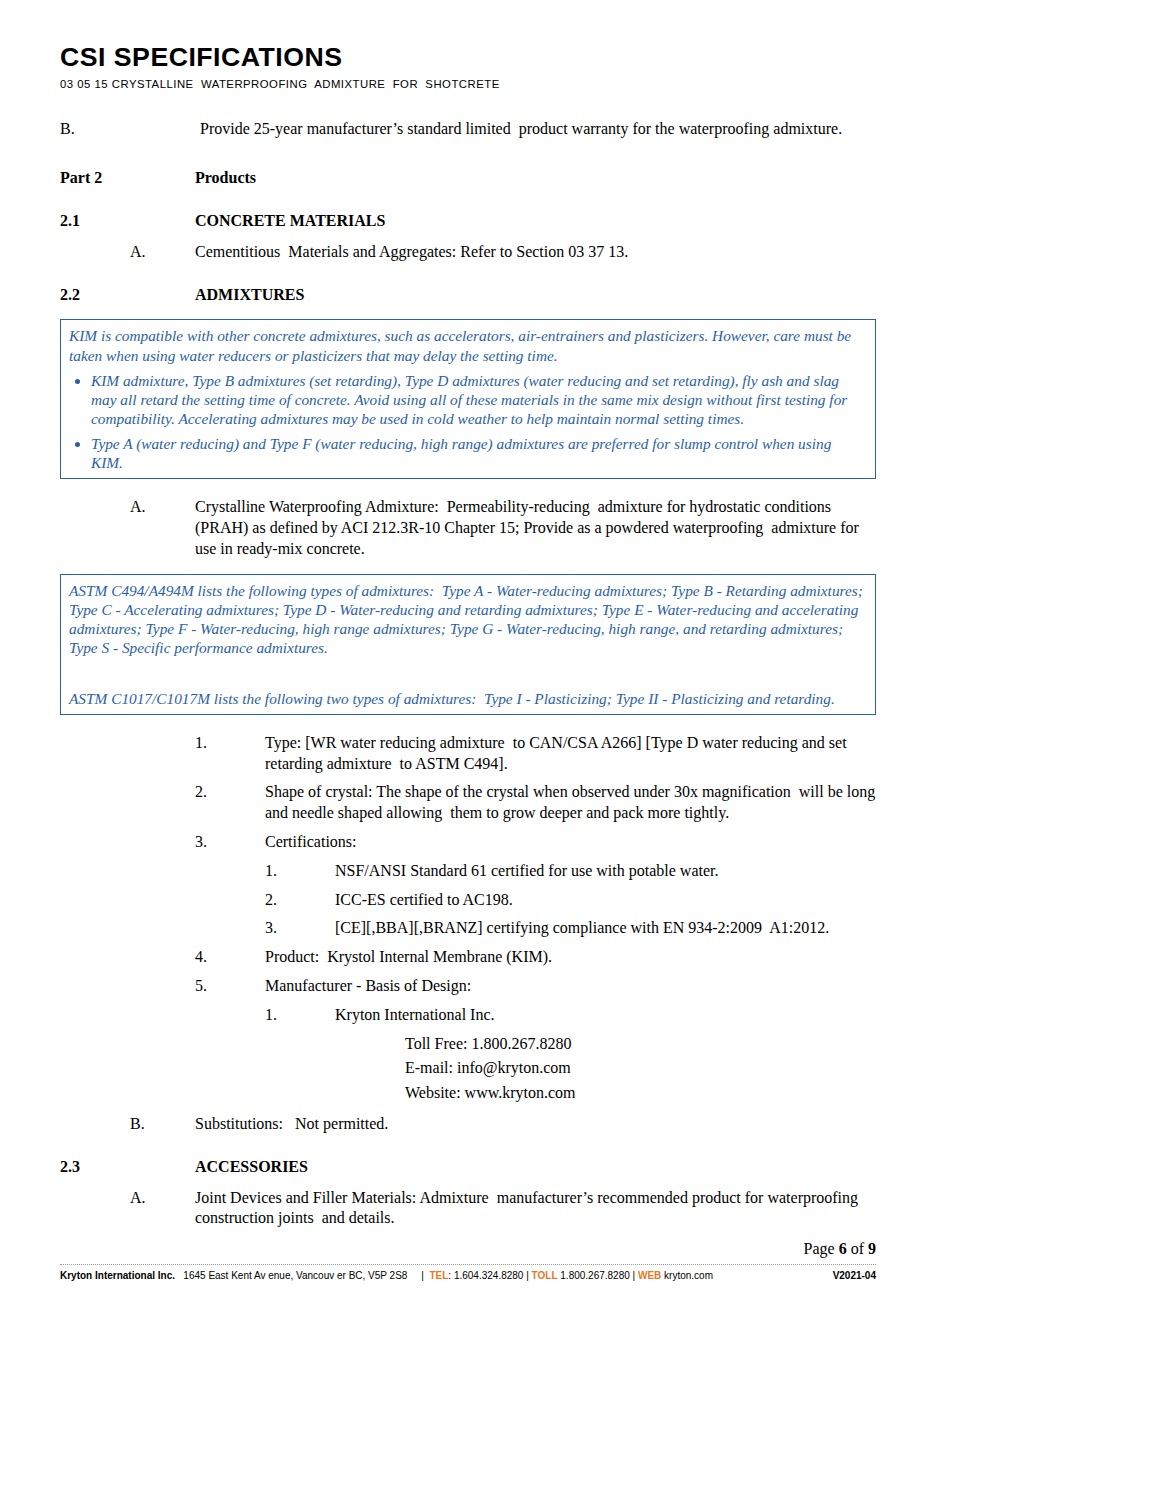CSI SPECIFICATIONS
03 05 15 CRYSTALLINE WATERPROOFING ADMIXTURE FOR SHOTCRETE
B. Provide 25-year manufacturer’s standard limited product warranty for the waterproofing admixture.
Part 2 Products
2.1 CONCRETE MATERIALS
A. Cementitious Materials and Aggregates: Refer to Section 03 37 13.
2.2 ADMIXTURES
KIM is compatible with other concrete admixtures, such as accelerators, air-entrainers and plasticizers. However, care must be taken when using water reducers or plasticizers that may delay the setting time.
KIM admixture, Type B admixtures (set retarding), Type D admixtures (water reducing and set retarding), fly ash and slag may all retard the setting time of concrete. Avoid using all of these materials in the same mix design without first testing for compatibility. Accelerating admixtures may be used in cold weather to help maintain normal setting times.
Type A (water reducing) and Type F (water reducing, high range) admixtures are preferred for slump control when using KIM.
A. Crystalline Waterproofing Admixture: Permeability-reducing admixture for hydrostatic conditions (PRAH) as defined by ACI 212.3R-10 Chapter 15; Provide as a powdered waterproofing admixture for use in ready-mix concrete.
ASTM C494/A494M lists the following types of admixtures: Type A - Water-reducing admixtures; Type B - Retarding admixtures; Type C - Accelerating admixtures; Type D - Water-reducing and retarding admixtures; Type E - Water-reducing and accelerating admixtures; Type F - Water-reducing, high range admixtures; Type G - Water-reducing, high range, and retarding admixtures; Type S - Specific performance admixtures.
ASTM C1017/C1017M lists the following two types of admixtures: Type I - Plasticizing; Type II - Plasticizing and retarding.
1. Type: [WR water reducing admixture to CAN/CSA A266] [Type D water reducing and set retarding admixture to ASTM C494].
2. Shape of crystal: The shape of the crystal when observed under 30x magnification will be long and needle shaped allowing them to grow deeper and pack more tightly.
3. Certifications:
1. NSF/ANSI Standard 61 certified for use with potable water.
2. ICC-ES certified to AC198.
3.[CE][,BBA][,BRANZ] certifying compliance with EN 934-2:2009 A1:2012.
4. Product: Krystol Internal Membrane (KIM).
5. Manufacturer - Basis of Design:
1. Kryton International Inc.
Toll Free: 1.800.267.8280
E-mail: info@kryton.com
Website: www.kryton.com
B. Substitutions: Not permitted.
2.3 ACCESSORIES
A. Joint Devices and Filler Materials: Admixture manufacturer’s recommended product for waterproofing construction joints and details.
Page 6 of 9
Kryton International Inc. 1645 East Kent Av enue, Vancouv er BC, V5P 2S8 | TEL: 1.604.324.8280 | TOLL 1.800.267.8280 | WEB kryton.com
V2021-04